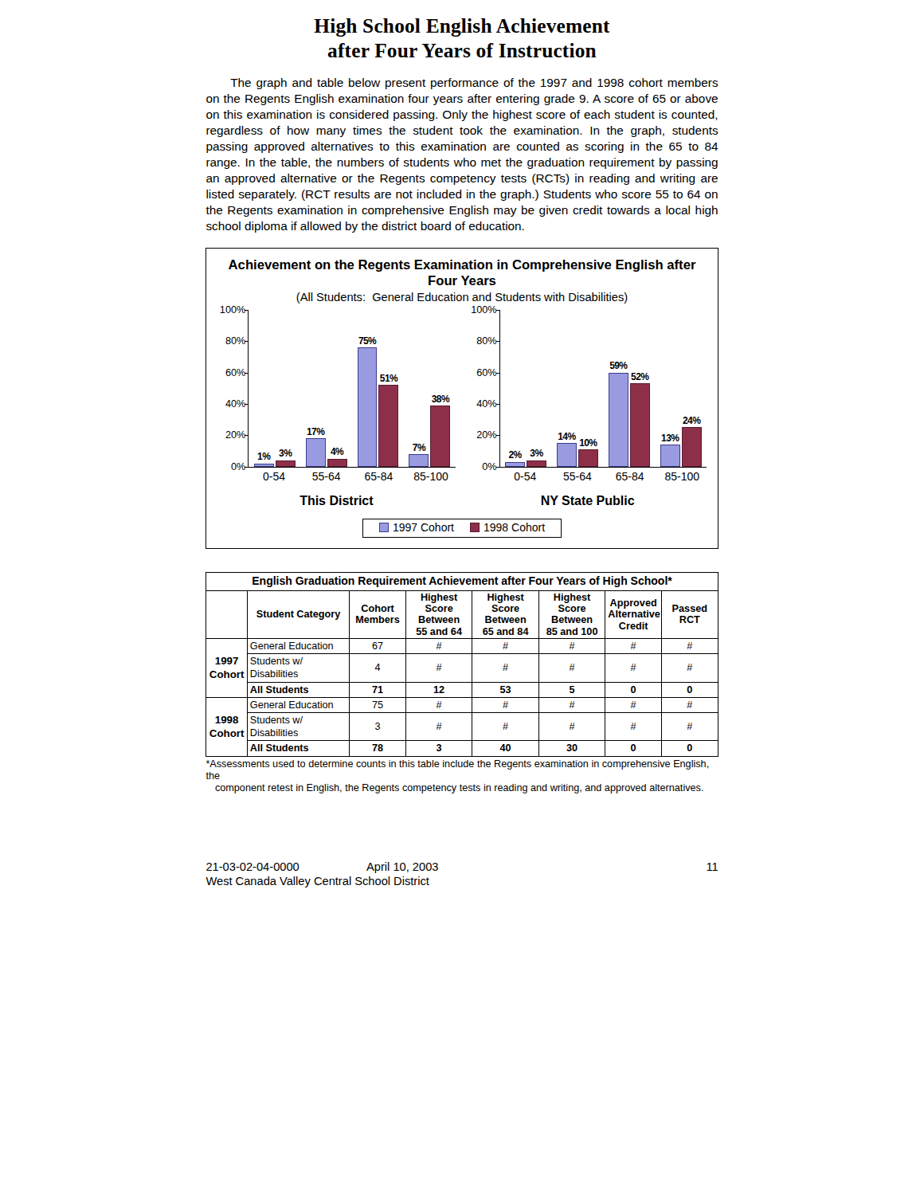High School English Achievement after Four Years of Instruction
The graph and table below present performance of the 1997 and 1998 cohort members on the Regents English examination four years after entering grade 9. A score of 65 or above on this examination is considered passing. Only the highest score of each student is counted, regardless of how many times the student took the examination. In the graph, students passing approved alternatives to this examination are counted as scoring in the 65 to 84 range. In the table, the numbers of students who met the graduation requirement by passing an approved alternative or the Regents competency tests (RCTs) in reading and writing are listed separately. (RCT results are not included in the graph.) Students who score 55 to 64 on the Regents examination in comprehensive English may be given credit towards a local high school diploma if allowed by the district board of education.
Achievement on the Regents Examination in Comprehensive English after Four Years
(All Students: General Education and Students with Disabilities)
100% 80% 60% 40% 20% 0%
1%
3%
17%
4%
75%
51%
7%
38%
0-5455-6465-8485-100
This District
100% 80% 60% 40% 20% 0%
2%
3%
14%
10%
59%
52%
13%
24%
0-5455-6465-8485-100
NY State Public
1997 Cohort 1998 Cohort
English Graduation Requirement Achievement after Four Years of High School*
| | Student Category | Cohort Members | Highest Score Between 55 and 64 | Highest Score Between 65 and 84 | Highest Score Between 85 and 100 | Approved Alternative Credit | Passed RCT |
| --- | --- | --- | --- | --- | --- | --- | --- |
| 1997 Cohort | General Education | 67 | # | # | # | # | # |
| Students w/ Disabilities | 4 | # | # | # | # | # |
| All Students | 71 | 12 | 53 | 5 | 0 | 0 |
| 1998 Cohort | General Education | 75 | # | # | # | # | # |
| Students w/ Disabilities | 3 | # | # | # | # | # |
| All Students | 78 | 3 | 40 | 30 | 0 | 0 |
*Assessments used to determine counts in this table include the Regents examination in comprehensive English, the component retest in English, the Regents competency tests in reading and writing, and approved alternatives.
21-03-02-04-0000
April 10, 2003
11
West Canada Valley Central School District